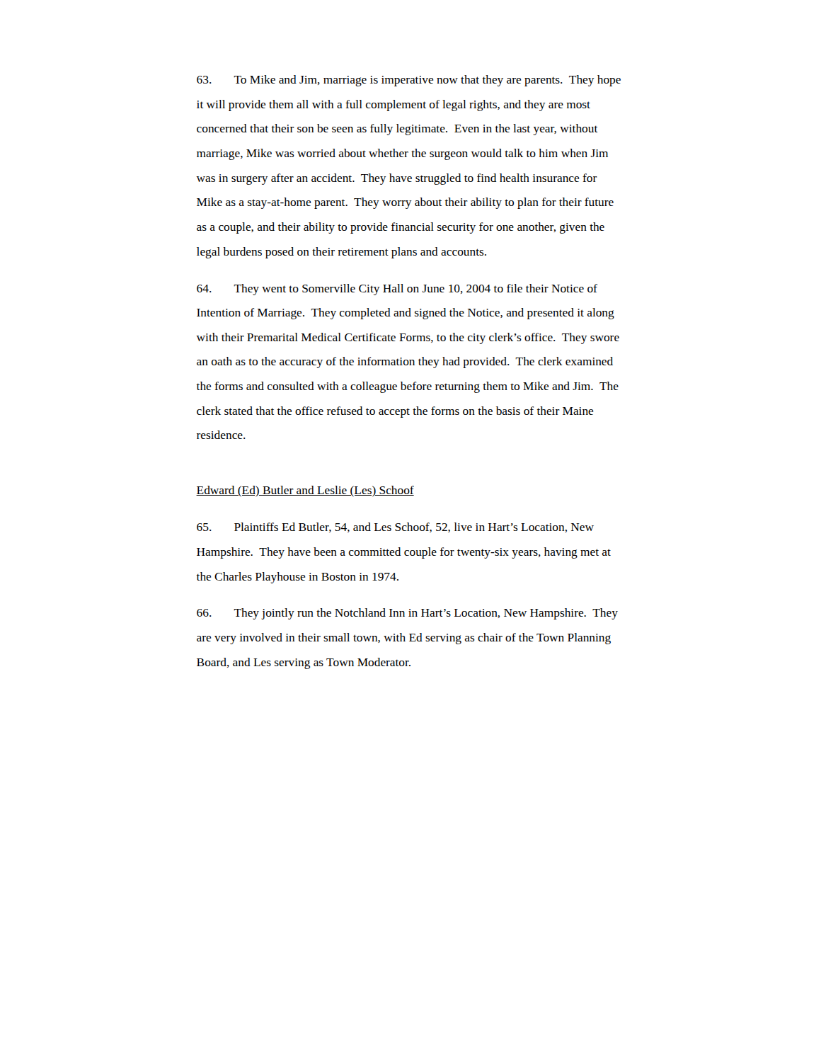63. To Mike and Jim, marriage is imperative now that they are parents. They hope it will provide them all with a full complement of legal rights, and they are most concerned that their son be seen as fully legitimate. Even in the last year, without marriage, Mike was worried about whether the surgeon would talk to him when Jim was in surgery after an accident. They have struggled to find health insurance for Mike as a stay-at-home parent. They worry about their ability to plan for their future as a couple, and their ability to provide financial security for one another, given the legal burdens posed on their retirement plans and accounts.
64. They went to Somerville City Hall on June 10, 2004 to file their Notice of Intention of Marriage. They completed and signed the Notice, and presented it along with their Premarital Medical Certificate Forms, to the city clerk’s office. They swore an oath as to the accuracy of the information they had provided. The clerk examined the forms and consulted with a colleague before returning them to Mike and Jim. The clerk stated that the office refused to accept the forms on the basis of their Maine residence.
Edward (Ed) Butler and Leslie (Les) Schoof
65. Plaintiffs Ed Butler, 54, and Les Schoof, 52, live in Hart’s Location, New Hampshire. They have been a committed couple for twenty-six years, having met at the Charles Playhouse in Boston in 1974.
66. They jointly run the Notchland Inn in Hart’s Location, New Hampshire. They are very involved in their small town, with Ed serving as chair of the Town Planning Board, and Les serving as Town Moderator.